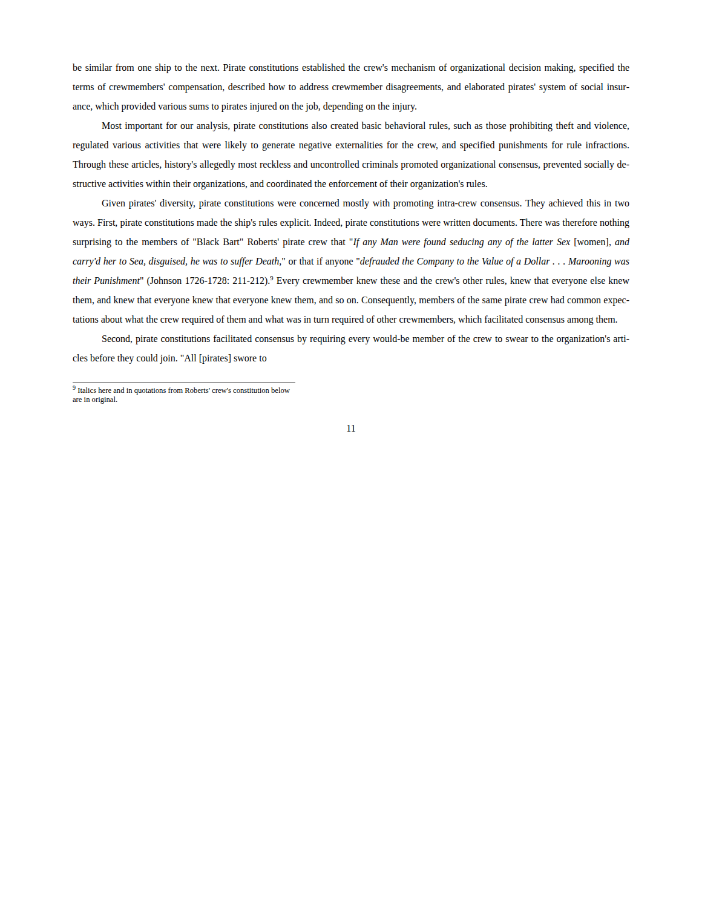be similar from one ship to the next. Pirate constitutions established the crew's mechanism of organizational decision making, specified the terms of crewmembers' compensation, described how to address crewmember disagreements, and elaborated pirates' system of social insurance, which provided various sums to pirates injured on the job, depending on the injury.
Most important for our analysis, pirate constitutions also created basic behavioral rules, such as those prohibiting theft and violence, regulated various activities that were likely to generate negative externalities for the crew, and specified punishments for rule infractions. Through these articles, history's allegedly most reckless and uncontrolled criminals promoted organizational consensus, prevented socially destructive activities within their organizations, and coordinated the enforcement of their organization's rules.
Given pirates' diversity, pirate constitutions were concerned mostly with promoting intra-crew consensus. They achieved this in two ways. First, pirate constitutions made the ship's rules explicit. Indeed, pirate constitutions were written documents. There was therefore nothing surprising to the members of "Black Bart" Roberts' pirate crew that "If any Man were found seducing any of the latter Sex [women], and carry'd her to Sea, disguised, he was to suffer Death," or that if anyone "defrauded the Company to the Value of a Dollar . . . Marooning was their Punishment" (Johnson 1726-1728: 211-212).9 Every crewmember knew these and the crew's other rules, knew that everyone else knew them, and knew that everyone knew that everyone knew them, and so on. Consequently, members of the same pirate crew had common expectations about what the crew required of them and what was in turn required of other crewmembers, which facilitated consensus among them.
Second, pirate constitutions facilitated consensus by requiring every would-be member of the crew to swear to the organization's articles before they could join. "All [pirates] swore to
9 Italics here and in quotations from Roberts' crew's constitution below are in original.
11